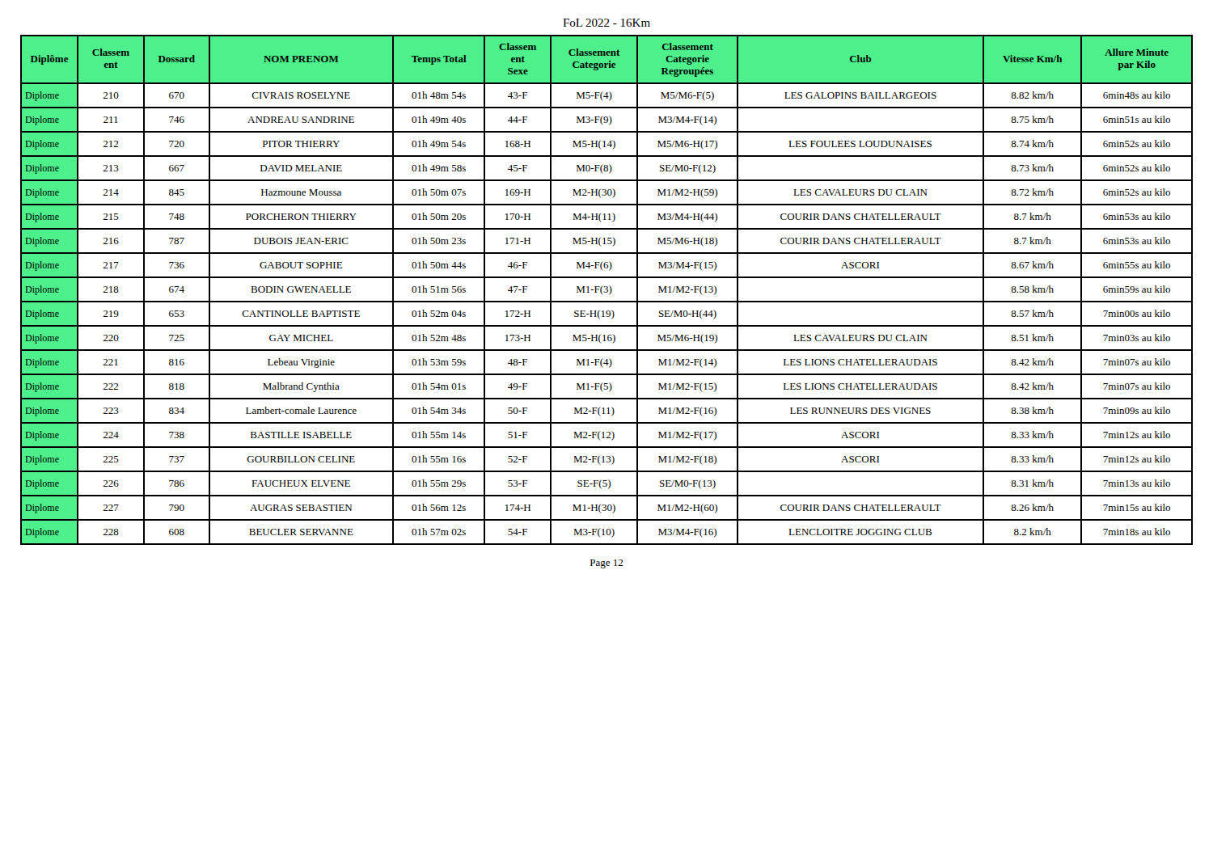FoL 2022 - 16Km
| Diplôme | Classem ent | Dossard | NOM PRENOM | Temps Total | Classem ent Sexe | Classement Categorie | Classement Categorie Regroupées | Club | Vitesse Km/h | Allure Minute par Kilo |
| --- | --- | --- | --- | --- | --- | --- | --- | --- | --- | --- |
| Diplome | 210 | 670 | CIVRAIS ROSELYNE | 01h 48m 54s | 43-F | M5-F(4) | M5/M6-F(5) | LES GALOPINS BAILLARGEOIS | 8.82 km/h | 6min48s au kilo |
| Diplome | 211 | 746 | ANDREAU SANDRINE | 01h 49m 40s | 44-F | M3-F(9) | M3/M4-F(14) | | 8.75 km/h | 6min51s au kilo |
| Diplome | 212 | 720 | PITOR THIERRY | 01h 49m 54s | 168-H | M5-H(14) | M5/M6-H(17) | LES FOULEES LOUDUNAISES | 8.74 km/h | 6min52s au kilo |
| Diplome | 213 | 667 | DAVID MELANIE | 01h 49m 58s | 45-F | M0-F(8) | SE/M0-F(12) | | 8.73 km/h | 6min52s au kilo |
| Diplome | 214 | 845 | Hazmoune Moussa | 01h 50m 07s | 169-H | M2-H(30) | M1/M2-H(59) | LES CAVALEURS DU CLAIN | 8.72 km/h | 6min52s au kilo |
| Diplome | 215 | 748 | PORCHERON THIERRY | 01h 50m 20s | 170-H | M4-H(11) | M3/M4-H(44) | COURIR DANS CHATELLERAULT | 8.7 km/h | 6min53s au kilo |
| Diplome | 216 | 787 | DUBOIS JEAN-ERIC | 01h 50m 23s | 171-H | M5-H(15) | M5/M6-H(18) | COURIR DANS CHATELLERAULT | 8.7 km/h | 6min53s au kilo |
| Diplome | 217 | 736 | GABOUT SOPHIE | 01h 50m 44s | 46-F | M4-F(6) | M3/M4-F(15) | ASCORI | 8.67 km/h | 6min55s au kilo |
| Diplome | 218 | 674 | BODIN GWENAELLE | 01h 51m 56s | 47-F | M1-F(3) | M1/M2-F(13) | | 8.58 km/h | 6min59s au kilo |
| Diplome | 219 | 653 | CANTINOLLE BAPTISTE | 01h 52m 04s | 172-H | SE-H(19) | SE/M0-H(44) | | 8.57 km/h | 7min00s au kilo |
| Diplome | 220 | 725 | GAY MICHEL | 01h 52m 48s | 173-H | M5-H(16) | M5/M6-H(19) | LES CAVALEURS DU CLAIN | 8.51 km/h | 7min03s au kilo |
| Diplome | 221 | 816 | Lebeau Virginie | 01h 53m 59s | 48-F | M1-F(4) | M1/M2-F(14) | LES LIONS CHATELLERAUDAIS | 8.42 km/h | 7min07s au kilo |
| Diplome | 222 | 818 | Malbrand Cynthia | 01h 54m 01s | 49-F | M1-F(5) | M1/M2-F(15) | LES LIONS CHATELLERAUDAIS | 8.42 km/h | 7min07s au kilo |
| Diplome | 223 | 834 | Lambert-comale Laurence | 01h 54m 34s | 50-F | M2-F(11) | M1/M2-F(16) | LES RUNNEURS DES VIGNES | 8.38 km/h | 7min09s au kilo |
| Diplome | 224 | 738 | BASTILLE ISABELLE | 01h 55m 14s | 51-F | M2-F(12) | M1/M2-F(17) | ASCORI | 8.33 km/h | 7min12s au kilo |
| Diplome | 225 | 737 | GOURBILLON CELINE | 01h 55m 16s | 52-F | M2-F(13) | M1/M2-F(18) | ASCORI | 8.33 km/h | 7min12s au kilo |
| Diplome | 226 | 786 | FAUCHEUX ELVENE | 01h 55m 29s | 53-F | SE-F(5) | SE/M0-F(13) | | 8.31 km/h | 7min13s au kilo |
| Diplome | 227 | 790 | AUGRAS SEBASTIEN | 01h 56m 12s | 174-H | M1-H(30) | M1/M2-H(60) | COURIR DANS CHATELLERAULT | 8.26 km/h | 7min15s au kilo |
| Diplome | 228 | 608 | BEUCLER SERVANNE | 01h 57m 02s | 54-F | M3-F(10) | M3/M4-F(16) | LENCLOITRE JOGGING CLUB | 8.2 km/h | 7min18s au kilo |
Page 12